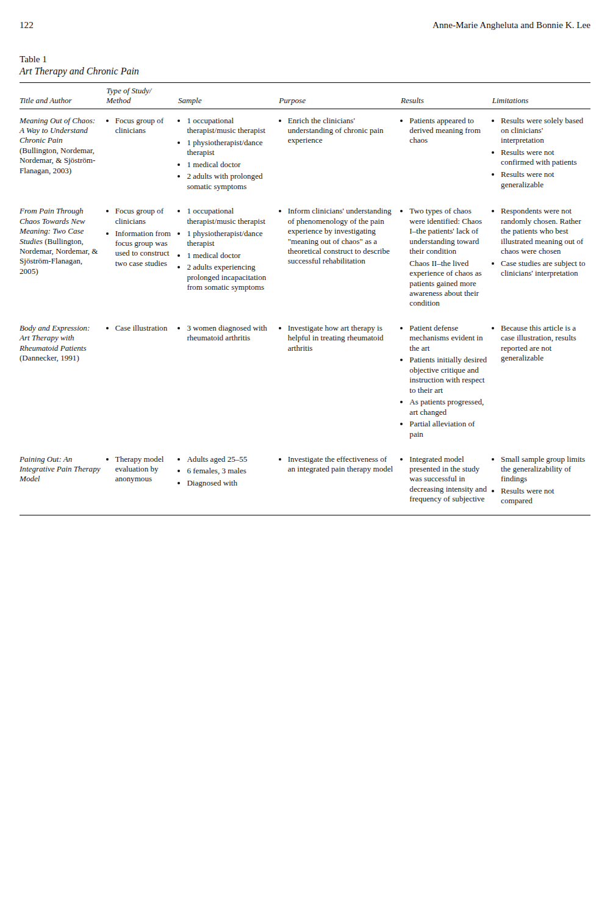122 Anne-Marie Angheluta and Bonnie K. Lee
Table 1
Art Therapy and Chronic Pain
| Title and Author | Type of Study/ Method | Sample | Purpose | Results | Limitations |
| --- | --- | --- | --- | --- | --- |
| Meaning Out of Chaos: A Way to Understand Chronic Pain (Bullington, Nordemar, Nordemar, & Sjöström-Flanagan, 2003) | Focus group of clinicians | 1 occupational therapist/music therapist 1 physiotherapist/dance therapist 1 medical doctor 2 adults with prolonged somatic symptoms | Enrich the clinicians' understanding of chronic pain experience | Patients appeared to derived meaning from chaos | Results were solely based on clinicians' interpretation Results were not confirmed with patients Results were not generalizable |
| From Pain Through Chaos Towards New Meaning: Two Case Studies (Bullington, Nordemar, Nordemar, & Sjöström-Flanagan, 2005) | Focus group of clinicians Information from focus group was used to construct two case studies | 1 occupational therapist/music therapist 1 physiotherapist/dance therapist 1 medical doctor 2 adults experiencing prolonged incapacitation from somatic symptoms | Inform clinicians' understanding of phenomenology of the pain experience by investigating "meaning out of chaos" as a theoretical construct to describe successful rehabilitation | Two types of chaos were identified: Chaos I–the patients' lack of understanding toward their condition Chaos II–the lived experience of chaos as patients gained more awareness about their condition | Respondents were not randomly chosen. Rather the patients who best illustrated meaning out of chaos were chosen Case studies are subject to clinicians' interpretation |
| Body and Expression: Art Therapy with Rheumatoid Patients (Dannecker, 1991) | Case illustration | 3 women diagnosed with rheumatoid arthritis | Investigate how art therapy is helpful in treating rheumatoid arthritis | Patient defense mechanisms evident in the art Patients initially desired objective critique and instruction with respect to their art As patients progressed, art changed Partial alleviation of pain | Because this article is a case illustration, results reported are not generalizable |
| Paining Out: An Integrative Pain Therapy Model | Therapy model evaluation by anonymous | Adults aged 25–55 6 females, 3 males Diagnosed with | Investigate the effectiveness of an integrated pain therapy model | Integrated model presented in the study was successful in decreasing intensity and frequency of subjective | Small sample group limits the generalizability of findings Results were not compared |